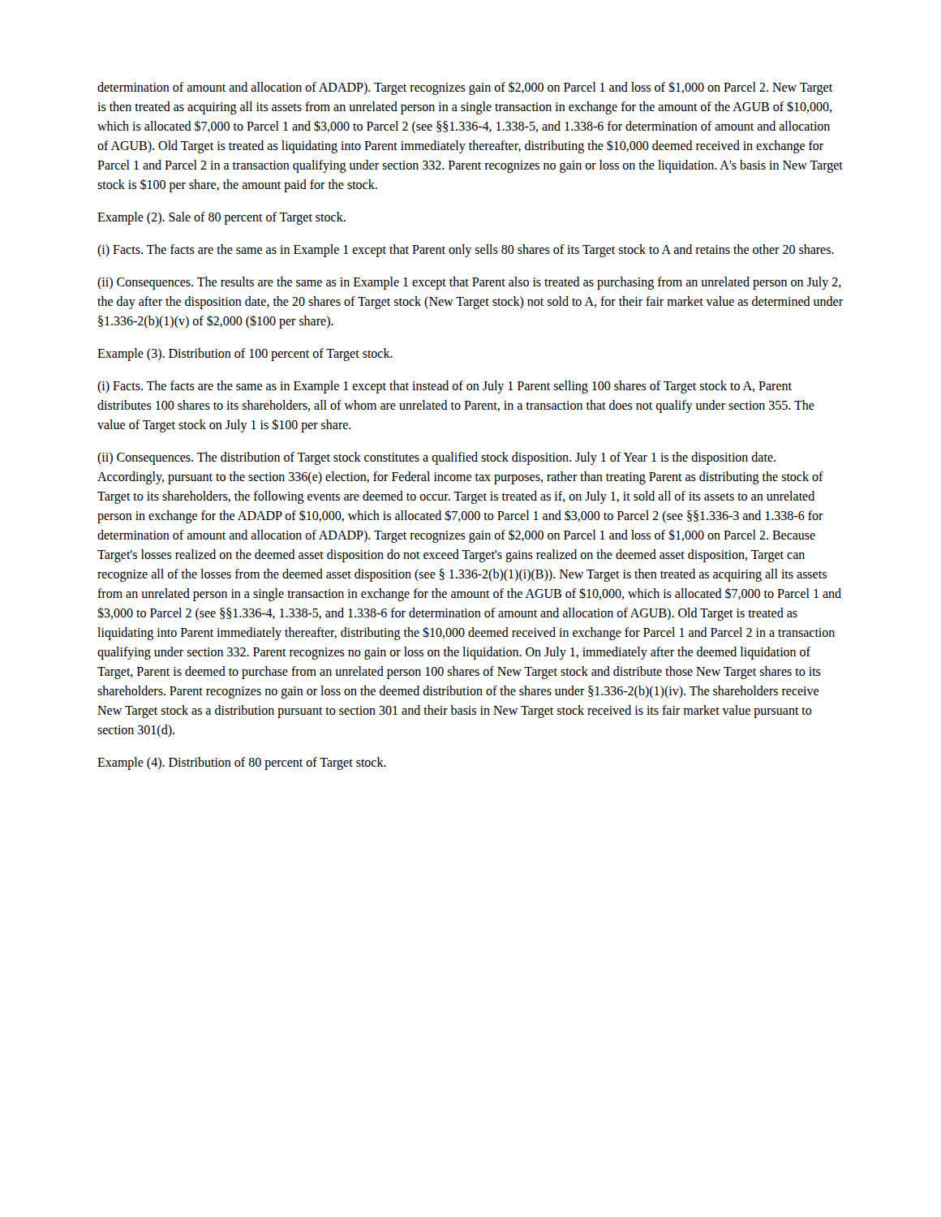determination of amount and allocation of ADADP). Target recognizes gain of $2,000 on Parcel 1 and loss of $1,000 on Parcel 2. New Target is then treated as acquiring all its assets from an unrelated person in a single transaction in exchange for the amount of the AGUB of $10,000, which is allocated $7,000 to Parcel 1 and $3,000 to Parcel 2 (see §§1.336-4, 1.338-5, and 1.338-6 for determination of amount and allocation of AGUB). Old Target is treated as liquidating into Parent immediately thereafter, distributing the $10,000 deemed received in exchange for Parcel 1 and Parcel 2 in a transaction qualifying under section 332. Parent recognizes no gain or loss on the liquidation. A's basis in New Target stock is $100 per share, the amount paid for the stock.
Example (2). Sale of 80 percent of Target stock.
(i) Facts. The facts are the same as in Example 1 except that Parent only sells 80 shares of its Target stock to A and retains the other 20 shares.
(ii) Consequences. The results are the same as in Example 1 except that Parent also is treated as purchasing from an unrelated person on July 2, the day after the disposition date, the 20 shares of Target stock (New Target stock) not sold to A, for their fair market value as determined under §1.336-2(b)(1)(v) of $2,000 ($100 per share).
Example (3). Distribution of 100 percent of Target stock.
(i) Facts. The facts are the same as in Example 1 except that instead of on July 1 Parent selling 100 shares of Target stock to A, Parent distributes 100 shares to its shareholders, all of whom are unrelated to Parent, in a transaction that does not qualify under section 355. The value of Target stock on July 1 is $100 per share.
(ii) Consequences. The distribution of Target stock constitutes a qualified stock disposition. July 1 of Year 1 is the disposition date. Accordingly, pursuant to the section 336(e) election, for Federal income tax purposes, rather than treating Parent as distributing the stock of Target to its shareholders, the following events are deemed to occur. Target is treated as if, on July 1, it sold all of its assets to an unrelated person in exchange for the ADADP of $10,000, which is allocated $7,000 to Parcel 1 and $3,000 to Parcel 2 (see §§1.336-3 and 1.338-6 for determination of amount and allocation of ADADP). Target recognizes gain of $2,000 on Parcel 1 and loss of $1,000 on Parcel 2. Because Target's losses realized on the deemed asset disposition do not exceed Target's gains realized on the deemed asset disposition, Target can recognize all of the losses from the deemed asset disposition (see § 1.336-2(b)(1)(i)(B)). New Target is then treated as acquiring all its assets from an unrelated person in a single transaction in exchange for the amount of the AGUB of $10,000, which is allocated $7,000 to Parcel 1 and $3,000 to Parcel 2 (see §§1.336-4, 1.338-5, and 1.338-6 for determination of amount and allocation of AGUB). Old Target is treated as liquidating into Parent immediately thereafter, distributing the $10,000 deemed received in exchange for Parcel 1 and Parcel 2 in a transaction qualifying under section 332. Parent recognizes no gain or loss on the liquidation. On July 1, immediately after the deemed liquidation of Target, Parent is deemed to purchase from an unrelated person 100 shares of New Target stock and distribute those New Target shares to its shareholders. Parent recognizes no gain or loss on the deemed distribution of the shares under §1.336-2(b)(1)(iv). The shareholders receive New Target stock as a distribution pursuant to section 301 and their basis in New Target stock received is its fair market value pursuant to section 301(d).
Example (4). Distribution of 80 percent of Target stock.